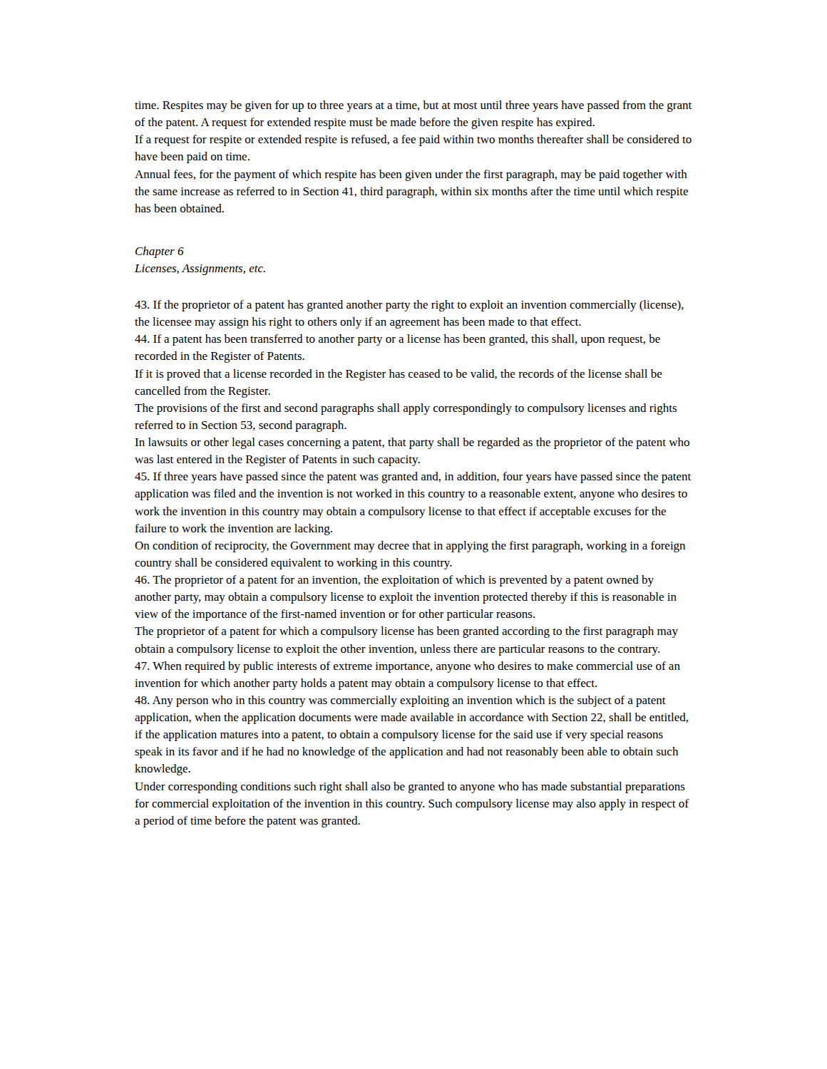time. Respites may be given for up to three years at a time, but at most until three years have passed from the grant of the patent. A request for extended respite must be made before the given respite has expired.
If a request for respite or extended respite is refused, a fee paid within two months thereafter shall be considered to have been paid on time.
Annual fees, for the payment of which respite has been given under the first paragraph, may be paid together with the same increase as referred to in Section 41, third paragraph, within six months after the time until which respite has been obtained.
Chapter 6 Licenses, Assignments, etc.
43. If the proprietor of a patent has granted another party the right to exploit an invention commercially (license), the licensee may assign his right to others only if an agreement has been made to that effect.
44. If a patent has been transferred to another party or a license has been granted, this shall, upon request, be recorded in the Register of Patents.
If it is proved that a license recorded in the Register has ceased to be valid, the records of the license shall be cancelled from the Register.
The provisions of the first and second paragraphs shall apply correspondingly to compulsory licenses and rights referred to in Section 53, second paragraph.
In lawsuits or other legal cases concerning a patent, that party shall be regarded as the proprietor of the patent who was last entered in the Register of Patents in such capacity.
45. If three years have passed since the patent was granted and, in addition, four years have passed since the patent application was filed and the invention is not worked in this country to a reasonable extent, anyone who desires to work the invention in this country may obtain a compulsory license to that effect if acceptable excuses for the failure to work the invention are lacking.
On condition of reciprocity, the Government may decree that in applying the first paragraph, working in a foreign country shall be considered equivalent to working in this country.
46. The proprietor of a patent for an invention, the exploitation of which is prevented by a patent owned by another party, may obtain a compulsory license to exploit the invention protected thereby if this is reasonable in view of the importance of the first-named invention or for other particular reasons.
The proprietor of a patent for which a compulsory license has been granted according to the first paragraph may obtain a compulsory license to exploit the other invention, unless there are particular reasons to the contrary.
47. When required by public interests of extreme importance, anyone who desires to make commercial use of an invention for which another party holds a patent may obtain a compulsory license to that effect.
48. Any person who in this country was commercially exploiting an invention which is the subject of a patent application, when the application documents were made available in accordance with Section 22, shall be entitled, if the application matures into a patent, to obtain a compulsory license for the said use if very special reasons speak in its favor and if he had no knowledge of the application and had not reasonably been able to obtain such knowledge.
Under corresponding conditions such right shall also be granted to anyone who has made substantial preparations for commercial exploitation of the invention in this country. Such compulsory license may also apply in respect of a period of time before the patent was granted.